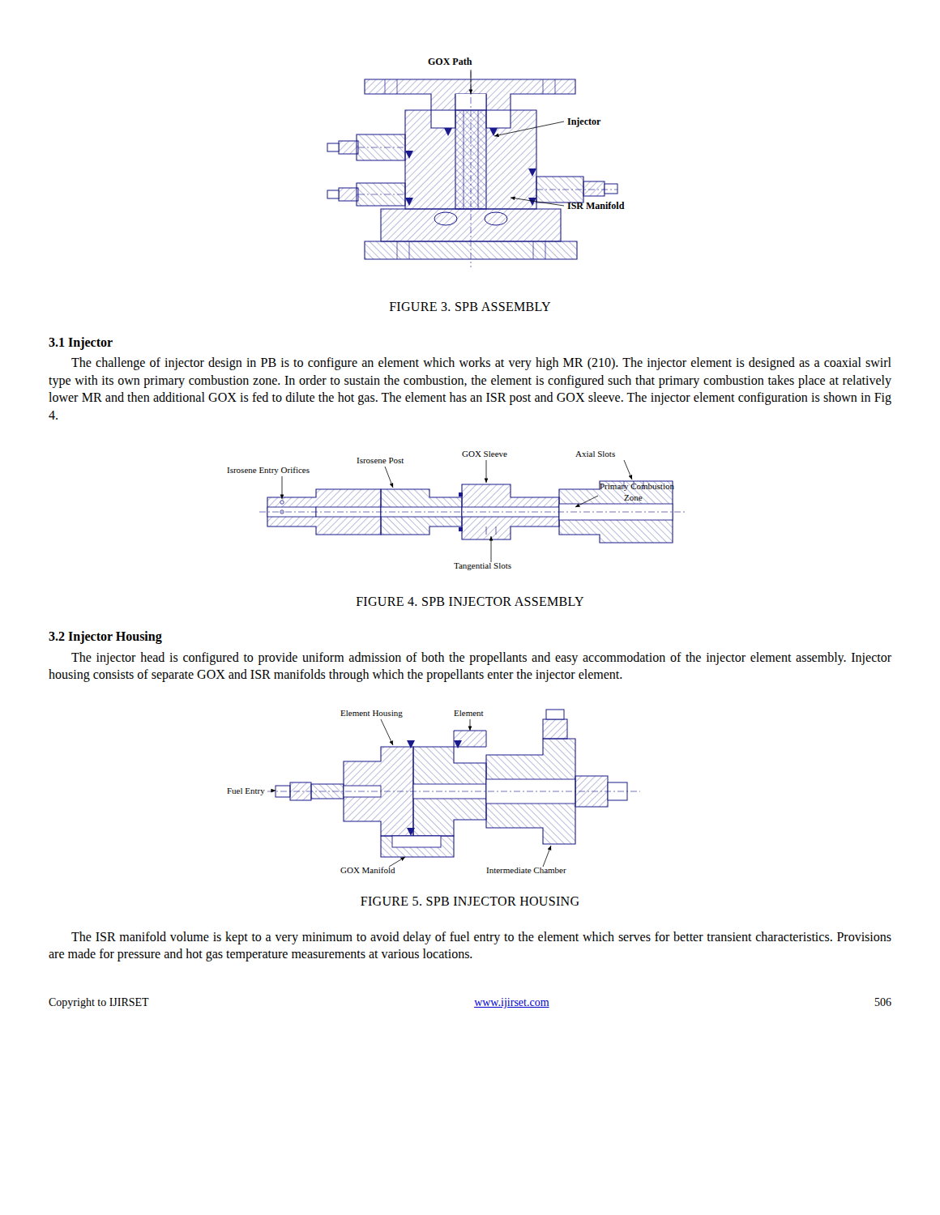GOX Path Injector ISR Manifold
FIGURE 3. SPB ASSEMBLY
3.1 Injector
The challenge of injector design in PB is to configure an element which works at very high MR (210). The injector element is designed as a coaxial swirl type with its own primary combustion zone. In order to sustain the combustion, the element is configured such that primary combustion takes place at relatively lower MR and then additional GOX is fed to dilute the hot gas. The element has an ISR post and GOX sleeve. The injector element configuration is shown in Fig 4.
Isrosene Entry Orifices Isrosene Post GOX Sleeve Axial Slots Primary Combustion Zone Tangential Slots
FIGURE 4. SPB INJECTOR ASSEMBLY
3.2 Injector Housing
The injector head is configured to provide uniform admission of both the propellants and easy accommodation of the injector element assembly. Injector housing consists of separate GOX and ISR manifolds through which the propellants enter the injector element.
Element Housing Element Fuel Entry GOX Manifold Intermediate Chamber
FIGURE 5. SPB INJECTOR HOUSING
The ISR manifold volume is kept to a very minimum to avoid delay of fuel entry to the element which serves for better transient characteristics. Provisions are made for pressure and hot gas temperature measurements at various locations.
Copyright to IJIRSET www.ijirset.com 506